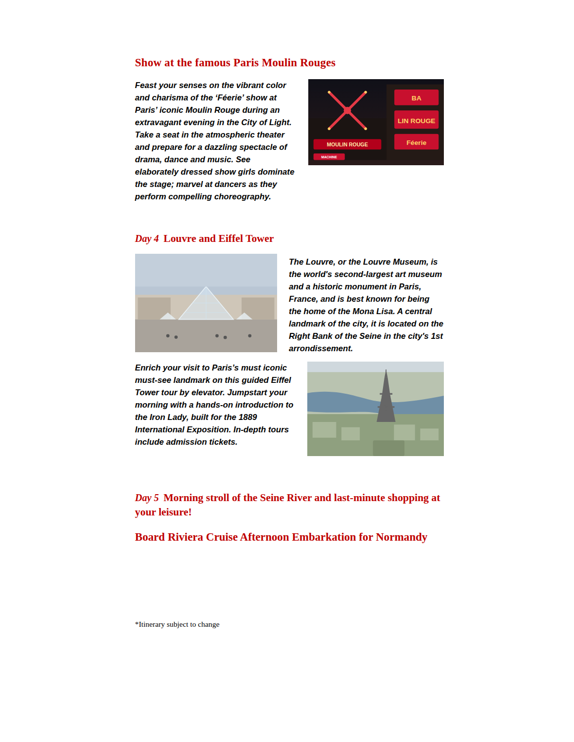Show at the famous Paris Moulin Rouges
Feast your senses on the vibrant color and charisma of the ‘Féerie’ show at Paris’ iconic Moulin Rouge during an extravagant evening in the City of Light. Take a seat in the atmospheric theater and prepare for a dazzling spectacle of drama, dance and music. See elaborately dressed show girls dominate the stage; marvel at dancers as they perform compelling choreography.
Day 4 Louvre and Eiffel Tower
The Louvre, or the Louvre Museum, is the world's second-largest art museum and a historic monument in Paris, France, and is best known for being the home of the Mona Lisa. A central landmark of the city, it is located on the Right Bank of the Seine in the city's 1st arrondissement.
Enrich your visit to Paris’s must iconic must-see landmark on this guided Eiffel Tower tour by elevator. Jumpstart your morning with a hands-on introduction to the Iron Lady, built for the 1889 International Exposition. In-depth tours include admission tickets.
Day 5 Morning stroll of the Seine River and last-minute shopping at your leisure!
Board Riviera Cruise Afternoon Embarkation for Normandy
*Itinerary subject to change